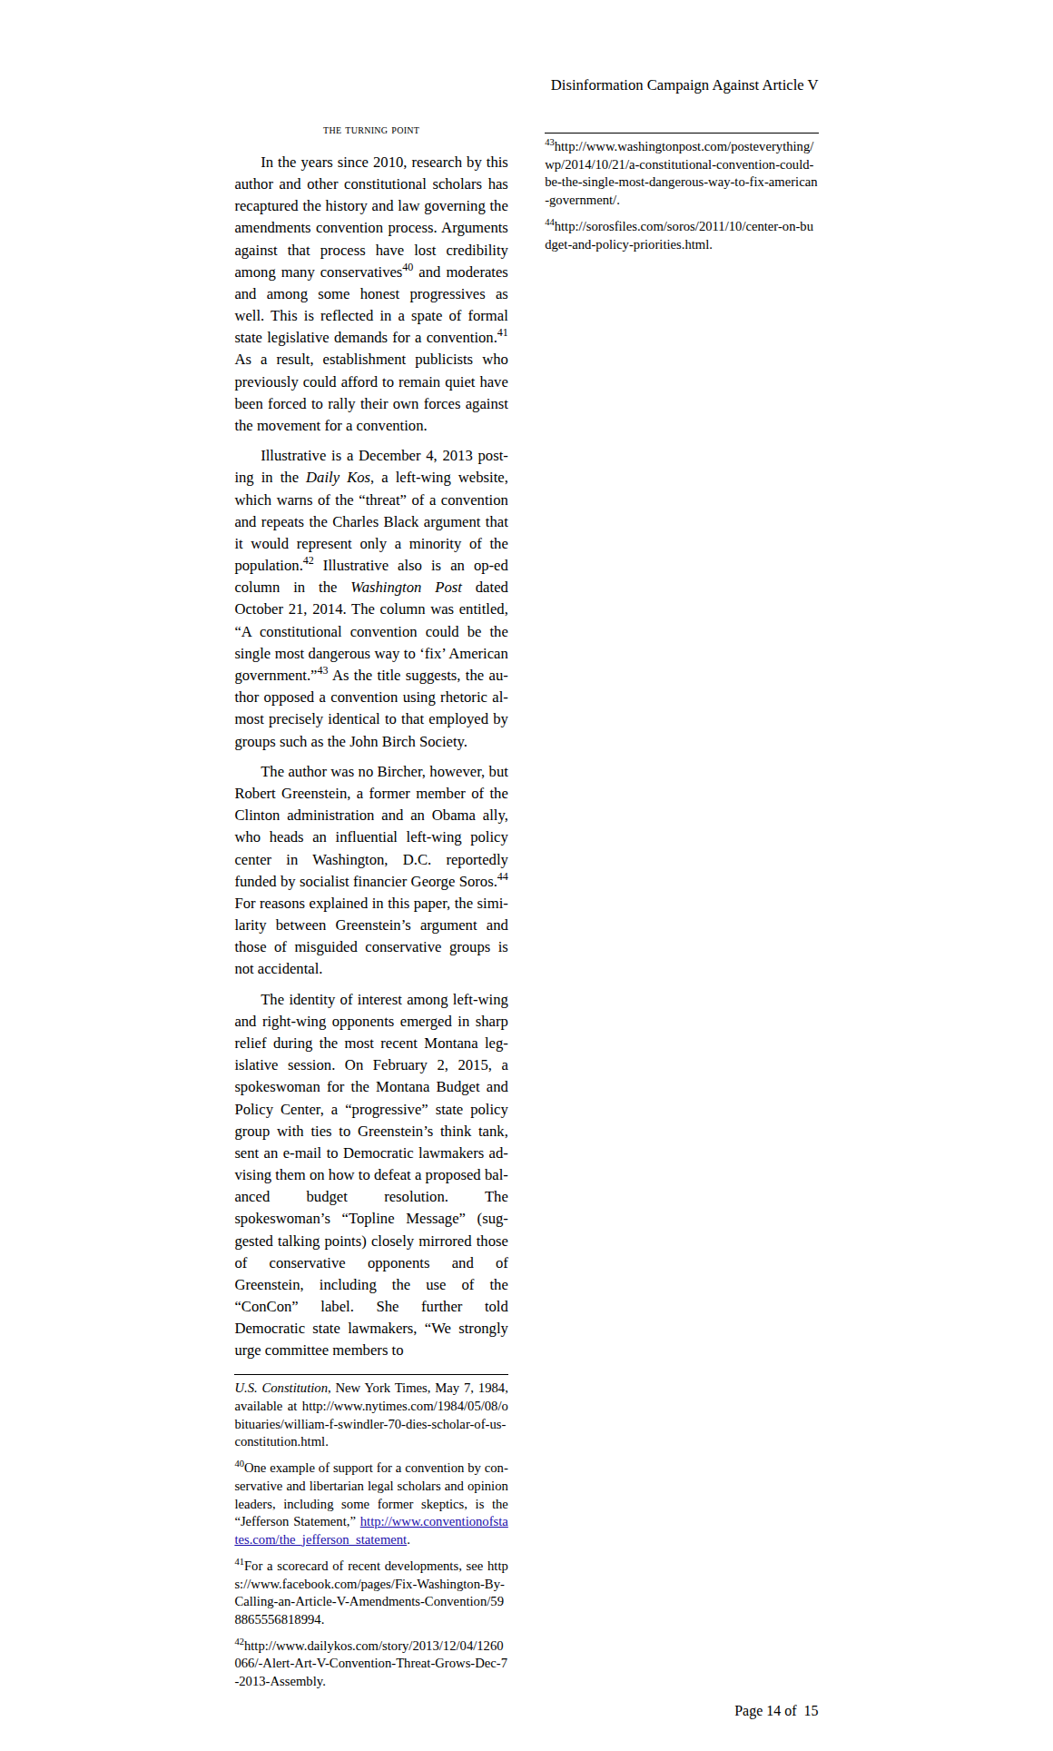Disinformation Campaign Against Article V
The Turning Point
In the years since 2010, research by this author and other constitutional scholars has recaptured the history and law governing the amendments convention process. Arguments against that process have lost credibility among many conservatives40 and moderates and among some honest progressives as well. This is reflected in a spate of formal state legislative demands for a convention.41 As a result, establishment publicists who previously could afford to remain quiet have been forced to rally their own forces against the movement for a convention.
Illustrative is a December 4, 2013 posting in the Daily Kos, a left-wing website, which warns of the “threat” of a convention and repeats the Charles Black argument that it would represent only a minority of the population.42 Illustrative also is an op-ed column in the Washington Post dated October 21, 2014. The column was entitled, “A constitutional convention could be the single most dangerous way to ‘fix’ American government.”43 As the title suggests, the author opposed a convention using rhetoric almost precisely identical to that employed by groups such as the John Birch Society.
The author was no Bircher, however, but Robert Greenstein, a former member of the Clinton administration and an Obama ally, who heads an influential left-wing policy center in Washington, D.C. reportedly funded by socialist financier George Soros.44 For reasons explained in this paper, the similarity between Greenstein’s argument and those of misguided conservative groups is not accidental.
The identity of interest among left-wing and right-wing opponents emerged in sharp relief during the most recent Montana legislative session. On February 2, 2015, a spokeswoman for the Montana Budget and Policy Center, a “progressive” state policy group with ties to Greenstein’s think tank, sent an e-mail to Democratic lawmakers advising them on how to defeat a proposed balanced budget resolution. The spokeswoman’s “Topline Message” (suggested talking points) closely mirrored those of conservative opponents and of Greenstein, including the use of the “ConCon” label. She further told Democratic state lawmakers, “We strongly urge committee members to
U.S. Constitution, New York Times, May 7, 1984, available at http://www.nytimes.com/1984/05/08/obituaries/william-f-swindler-70-dies-scholar-of-us-constitution.html.
40One example of support for a convention by conservative and libertarian legal scholars and opinion leaders, including some former skeptics, is the “Jefferson Statement,” http://www.conventionofstates.com/the_jefferson_statement.
41For a scorecard of recent developments, see https://www.facebook.com/pages/Fix-Washington-By-Calling-an-Article-V-Amendments-Convention/598865556818994.
42http://www.dailykos.com/story/2013/12/04/1260066/-Alert-Art-V-Convention-Threat-Grows-Dec-7-2013-Assembly.
43http://www.washingtonpost.com/posteverything/wp/2014/10/21/a-constitutional-convention-could-be-the-single-most-dangerous-way-to-fix-american-government/.
44http://sorosfiles.com/soros/2011/10/center-on-budget-and-policy-priorities.html.
Page 14 of 15